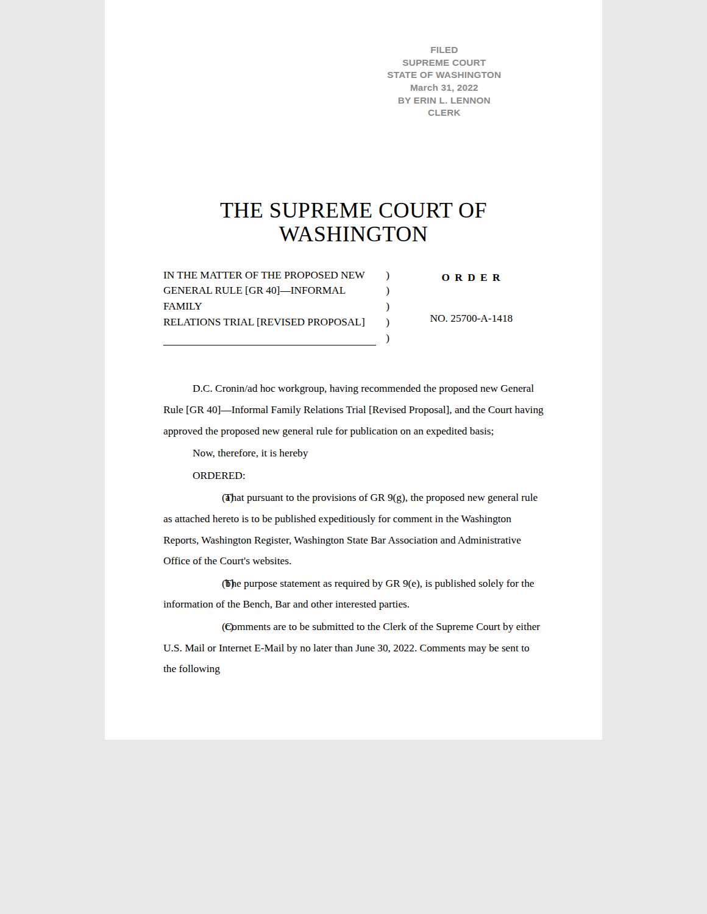FILED
SUPREME COURT
STATE OF WASHINGTON
March 31, 2022
BY ERIN L. LENNON
CLERK
THE SUPREME COURT OF WASHINGTON
| IN THE MATTER OF THE PROPOSED NEW GENERAL RULE [GR 40]—INFORMAL FAMILY RELATIONS TRIAL [REVISED PROPOSAL] | ) ) ) ) ) | O R D E R NO. 25700-A-1418 |
D.C. Cronin/ad hoc workgroup, having recommended the proposed new General Rule [GR 40]—Informal Family Relations Trial [Revised Proposal], and the Court having approved the proposed new general rule for publication on an expedited basis;
Now, therefore, it is hereby
ORDERED:
(a) That pursuant to the provisions of GR 9(g), the proposed new general rule as attached hereto is to be published expeditiously for comment in the Washington Reports, Washington Register, Washington State Bar Association and Administrative Office of the Court's websites.
(b) The purpose statement as required by GR 9(e), is published solely for the information of the Bench, Bar and other interested parties.
(c) Comments are to be submitted to the Clerk of the Supreme Court by either U.S. Mail or Internet E-Mail by no later than June 30, 2022. Comments may be sent to the following